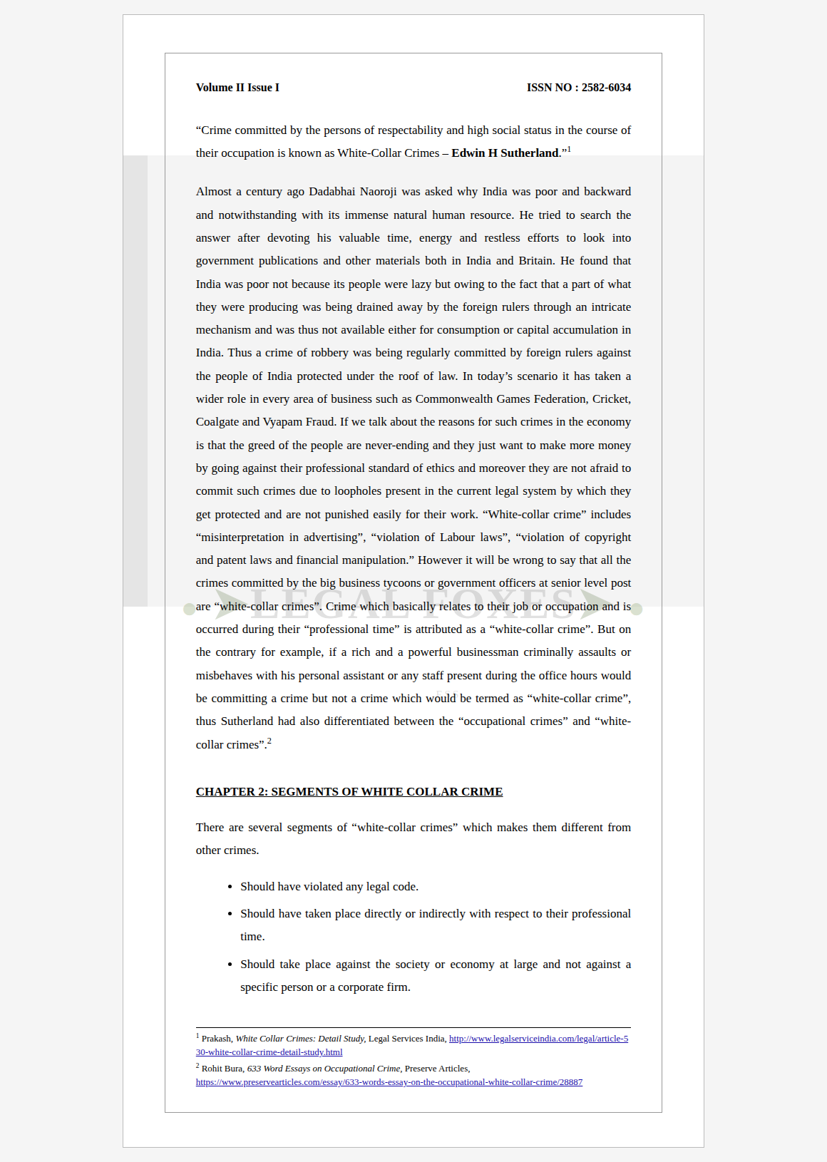● ➤LEGAL FOXES➤ ●
ESS
Volume II Issue I ISSN NO : 2582-6034
“Crime committed by the persons of respectability and high social status in the course of their occupation is known as White-Collar Crimes – Edwin H Sutherland.”1
Almost a century ago Dadabhai Naoroji was asked why India was poor and backward and notwithstanding with its immense natural human resource. He tried to search the answer after devoting his valuable time, energy and restless efforts to look into government publications and other materials both in India and Britain. He found that India was poor not because its people were lazy but owing to the fact that a part of what they were producing was being drained away by the foreign rulers through an intricate mechanism and was thus not available either for consumption or capital accumulation in India. Thus a crime of robbery was being regularly committed by foreign rulers against the people of India protected under the roof of law. In today’s scenario it has taken a wider role in every area of business such as Commonwealth Games Federation, Cricket, Coalgate and Vyapam Fraud. If we talk about the reasons for such crimes in the economy is that the greed of the people are never-ending and they just want to make more money by going against their professional standard of ethics and moreover they are not afraid to commit such crimes due to loopholes present in the current legal system by which they get protected and are not punished easily for their work. “White-collar crime” includes “misinterpretation in advertising”, “violation of Labour laws”, “violation of copyright and patent laws and financial manipulation.” However it will be wrong to say that all the crimes committed by the big business tycoons or government officers at senior level post are “white-collar crimes”. Crime which basically relates to their job or occupation and is occurred during their “professional time” is attributed as a “white-collar crime”. But on the contrary for example, if a rich and a powerful businessman criminally assaults or misbehaves with his personal assistant or any staff present during the office hours would be committing a crime but not a crime which would be termed as “white-collar crime”, thus Sutherland had also differentiated between the “occupational crimes” and “white-collar crimes”.2
CHAPTER 2: SEGMENTS OF WHITE COLLAR CRIME
There are several segments of “white-collar crimes” which makes them different from other crimes.
Should have violated any legal code.
Should have taken place directly or indirectly with respect to their professional time.
Should take place against the society or economy at large and not against a specific person or a corporate firm.
1 Prakash, White Collar Crimes: Detail Study, Legal Services India, http://www.legalserviceindia.com/legal/article-530-white-collar-crime-detail-study.html
2 Rohit Bura, 633 Word Essays on Occupational Crime, Preserve Articles,
https://www.preservearticles.com/essay/633-words-essay-on-the-occupational-white-collar-crime/28887